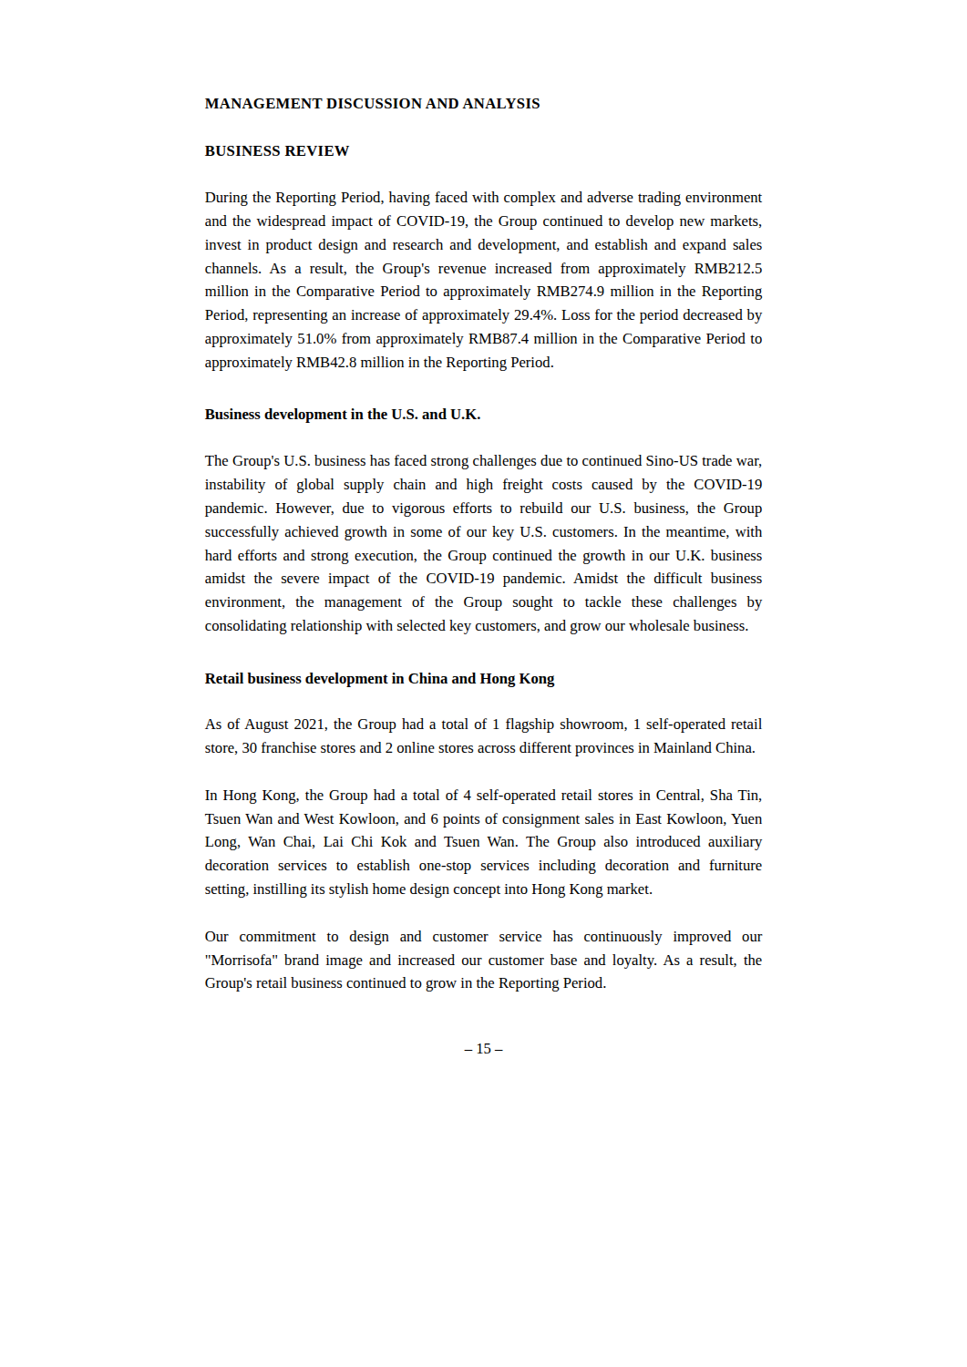MANAGEMENT DISCUSSION AND ANALYSIS
BUSINESS REVIEW
During the Reporting Period, having faced with complex and adverse trading environment and the widespread impact of COVID-19, the Group continued to develop new markets, invest in product design and research and development, and establish and expand sales channels. As a result, the Group's revenue increased from approximately RMB212.5 million in the Comparative Period to approximately RMB274.9 million in the Reporting Period, representing an increase of approximately 29.4%. Loss for the period decreased by approximately 51.0% from approximately RMB87.4 million in the Comparative Period to approximately RMB42.8 million in the Reporting Period.
Business development in the U.S. and U.K.
The Group's U.S. business has faced strong challenges due to continued Sino-US trade war, instability of global supply chain and high freight costs caused by the COVID-19 pandemic. However, due to vigorous efforts to rebuild our U.S. business, the Group successfully achieved growth in some of our key U.S. customers. In the meantime, with hard efforts and strong execution, the Group continued the growth in our U.K. business amidst the severe impact of the COVID-19 pandemic. Amidst the difficult business environment, the management of the Group sought to tackle these challenges by consolidating relationship with selected key customers, and grow our wholesale business.
Retail business development in China and Hong Kong
As of August 2021, the Group had a total of 1 flagship showroom, 1 self-operated retail store, 30 franchise stores and 2 online stores across different provinces in Mainland China.
In Hong Kong, the Group had a total of 4 self-operated retail stores in Central, Sha Tin, Tsuen Wan and West Kowloon, and 6 points of consignment sales in East Kowloon, Yuen Long, Wan Chai, Lai Chi Kok and Tsuen Wan. The Group also introduced auxiliary decoration services to establish one-stop services including decoration and furniture setting, instilling its stylish home design concept into Hong Kong market.
Our commitment to design and customer service has continuously improved our "Morrisofa" brand image and increased our customer base and loyalty. As a result, the Group's retail business continued to grow in the Reporting Period.
– 15 –